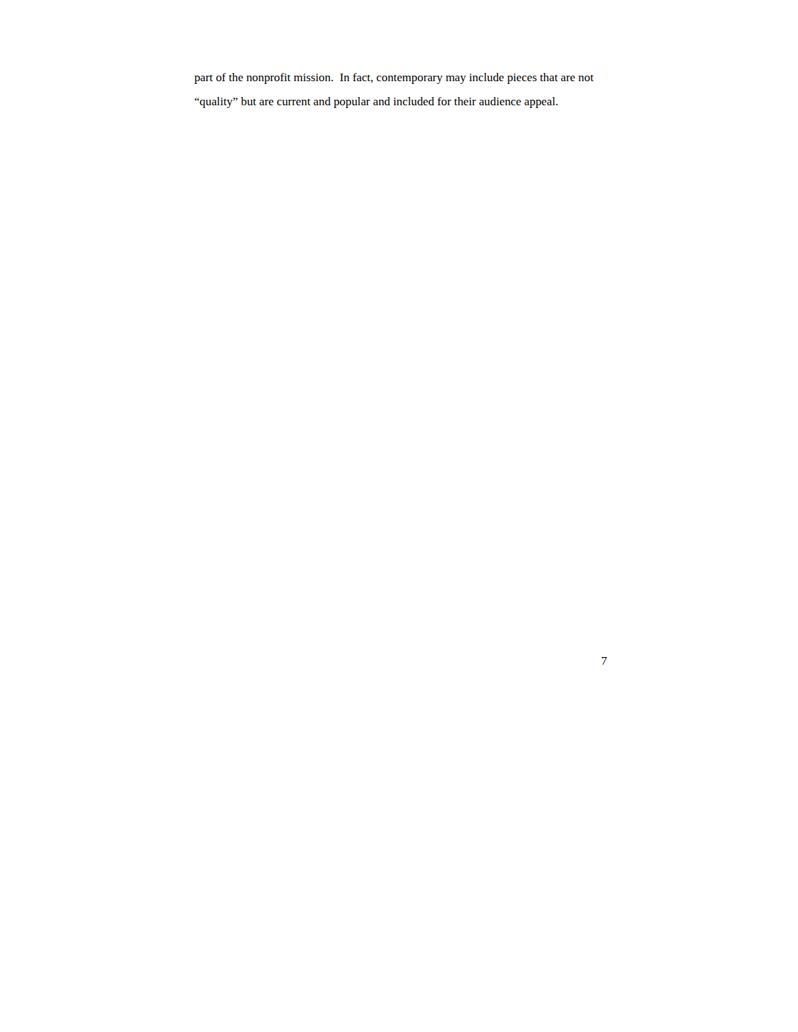part of the nonprofit mission. In fact, contemporary may include pieces that are not “quality” but are current and popular and included for their audience appeal.
7